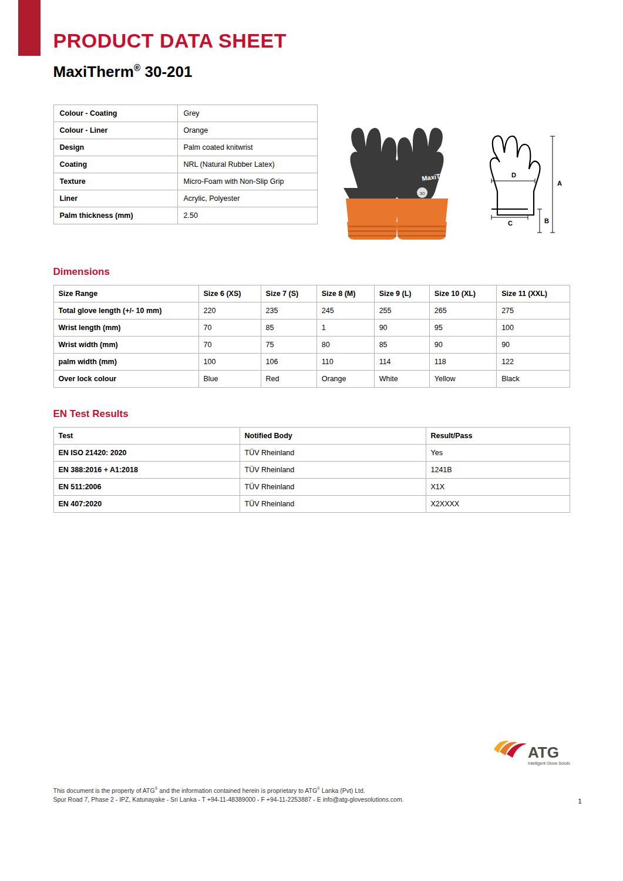PRODUCT DATA SHEET
MaxiTherm® 30-201
| Colour - Coating | Grey |
| Colour - Liner | Orange |
| Design | Palm coated knitwrist |
| Coating | NRL (Natural Rubber Latex) |
| Texture | Micro-Foam with Non-Slip Grip |
| Liner | Acrylic, Polyester |
| Palm thickness (mm) | 2.50 |
MaxiTherm 30 A B C D
Dimensions
| Size Range | Size 6 (XS) | Size 7 (S) | Size 8 (M) | Size 9 (L) | Size 10 (XL) | Size 11 (XXL) |
| --- | --- | --- | --- | --- | --- | --- |
| Total glove length (+/- 10 mm) | 220 | 235 | 245 | 255 | 265 | 275 |
| Wrist length (mm) | 70 | 85 | 1 | 90 | 95 | 100 |
| Wrist width (mm) | 70 | 75 | 80 | 85 | 90 | 90 |
| palm width (mm) | 100 | 106 | 110 | 114 | 118 | 122 |
| Over lock colour | Blue | Red | Orange | White | Yellow | Black |
EN Test Results
| Test | Notified Body | Result/Pass |
| --- | --- | --- |
| EN ISO 21420: 2020 | TÜV Rheinland | Yes |
| EN 388:2016 + A1:2018 | TÜV Rheinland | 1241B |
| EN 511:2006 | TÜV Rheinland | X1X |
| EN 407:2020 | TÜV Rheinland | X2XXXX |
ATG Intelligent Glove Solutions
This document is the property of ATG® and the information contained herein is proprietary to ATG® Lanka (Pvt) Ltd.
Spur Road 7, Phase 2 - IPZ, Katunayake - Sri Lanka - T +94-11-48389000 - F +94-11-2253887 - E info@atg-glovesolutions.com.
1